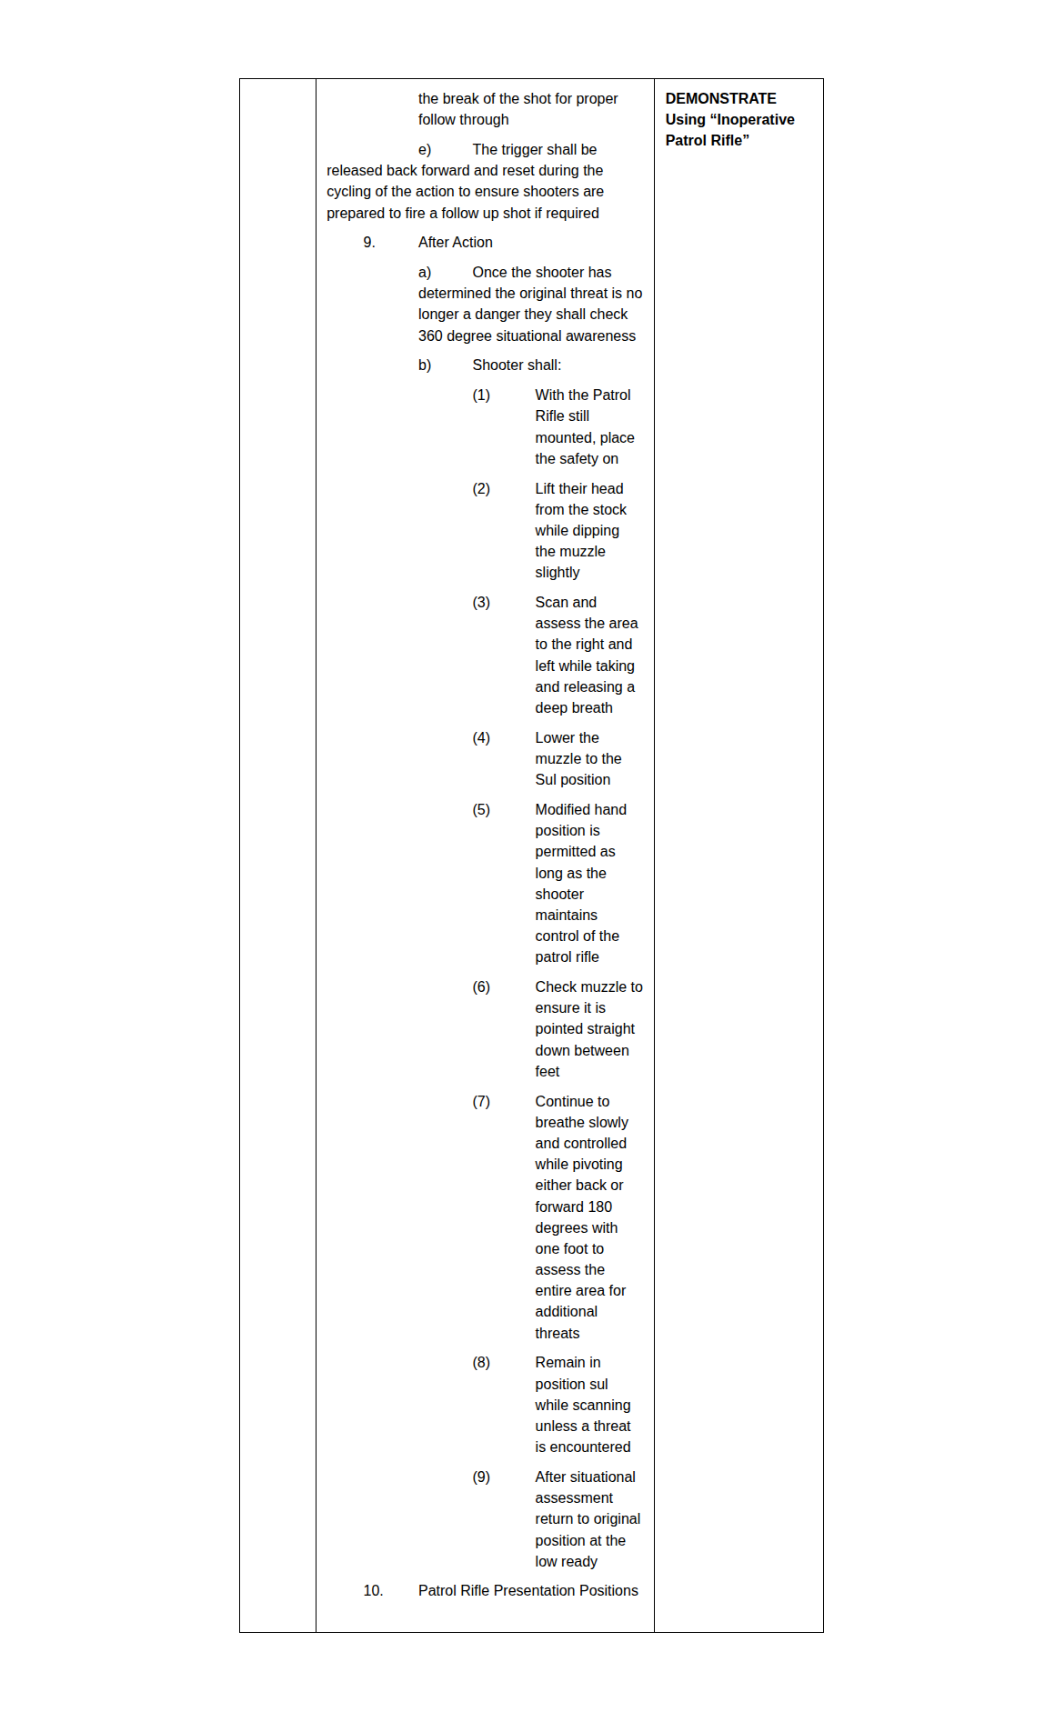| | the break of the shot for proper follow through e) The trigger shall be released back forward and reset during the cycling of the action to ensure shooters are prepared to fire a follow up shot if required 9. After Action a) Once the shooter has determined the original threat is no longer a danger they shall check 360 degree situational awareness b) Shooter shall: (1) With the Patrol Rifle still mounted, place the safety on (2) Lift their head from the stock while dipping the muzzle slightly (3) Scan and assess the area to the right and left while taking and releasing a deep breath (4) Lower the muzzle to the Sul position (5) Modified hand position is permitted as long as the shooter maintains control of the patrol rifle (6) Check muzzle to ensure it is pointed straight down between feet (7) Continue to breathe slowly and controlled while pivoting either back or forward 180 degrees with one foot to assess the entire area for additional threats (8) Remain in position sul while scanning unless a threat is encountered (9) After situational assessment return to original position at the low ready 10. Patrol Rifle Presentation Positions | DEMONSTRATE Using “Inoperative Patrol Rifle” |